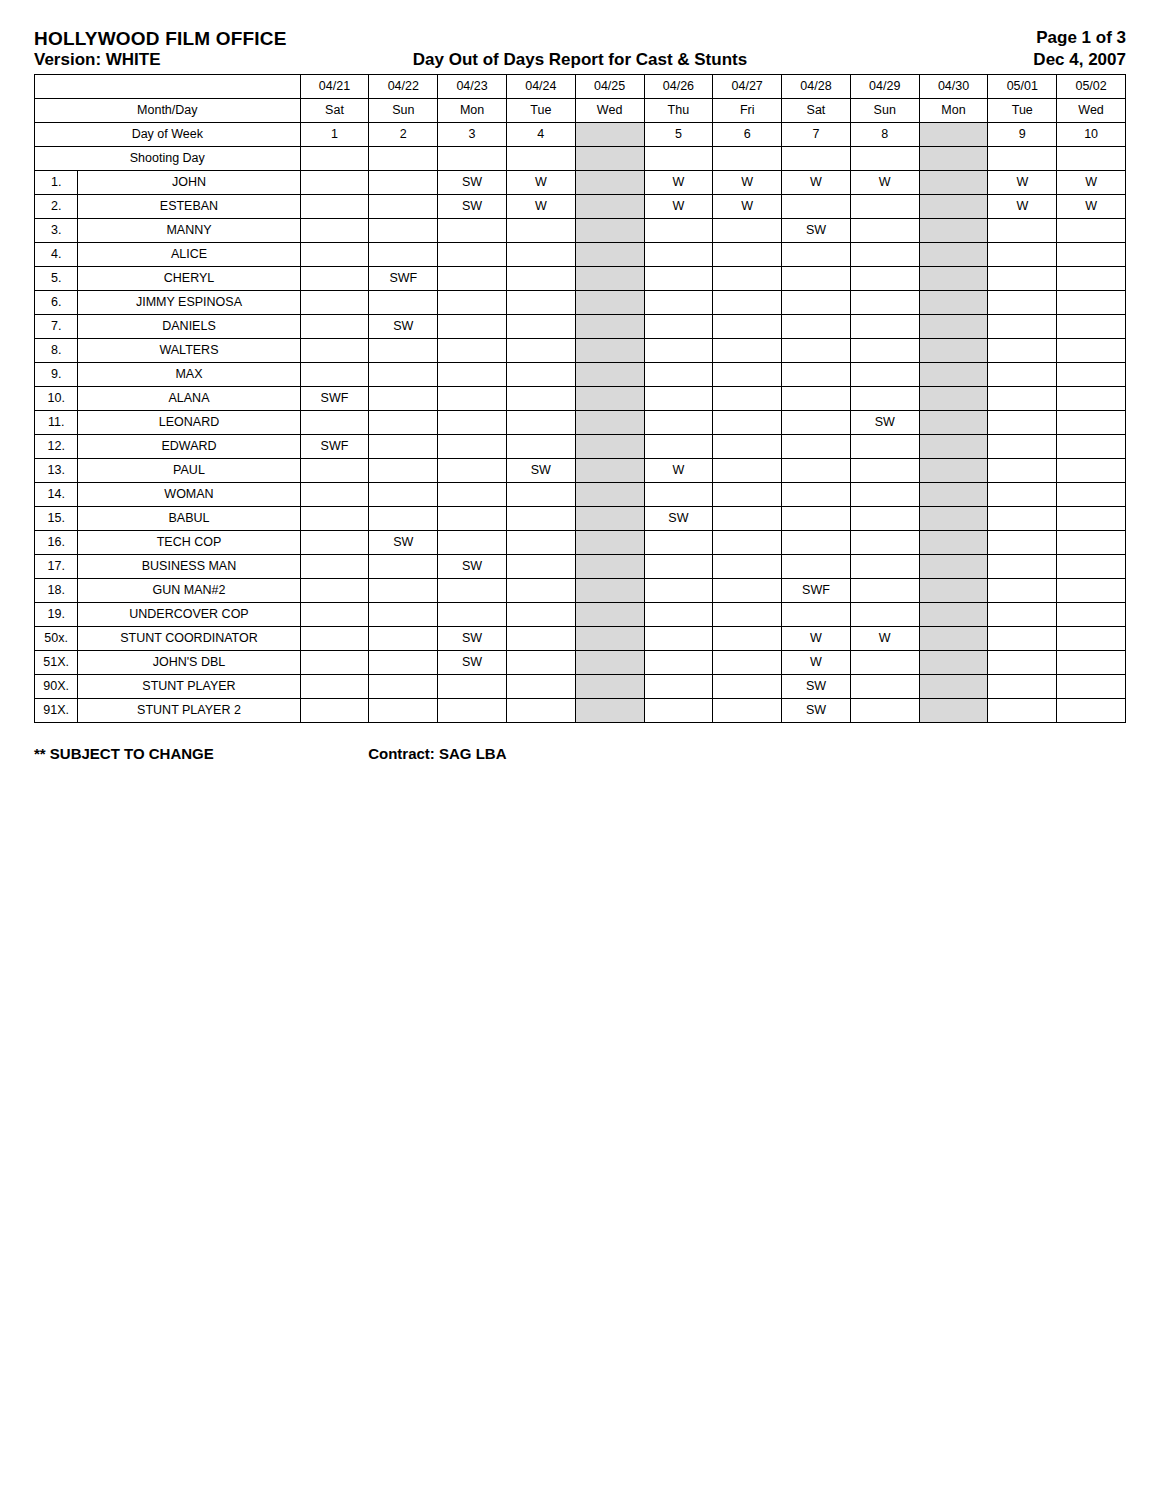| HOLLYWOOD FILM OFFICE | | Page 1 of 3 |
| Version: WHITE | Day Out of Days Report for Cast & Stunts | Dec 4, 2007 |
| | 04/21 | 04/22 | 04/23 | 04/24 | 04/25 | 04/26 | 04/27 | 04/28 | 04/29 | 04/30 | 05/01 | 05/02 |
| --- | --- | --- | --- | --- | --- | --- | --- | --- | --- | --- | --- | --- |
| Month/Day | Sat | Sun | Mon | Tue | Wed | Thu | Fri | Sat | Sun | Mon | Tue | Wed |
| Day of Week | 1 | 2 | 3 | 4 | | 5 | 6 | 7 | 8 | | 9 | 10 |
| Shooting Day | | | | | | | | | | | | |
| 1. | JOHN | | | SW | W | | W | W | W | W | | W | W |
| 2. | ESTEBAN | | | SW | W | | W | W | | | | W | W |
| 3. | MANNY | | | | | | | | SW | | | | |
| 4. | ALICE | | | | | | | | | | | | |
| 5. | CHERYL | | SWF | | | | | | | | | | |
| 6. | JIMMY ESPINOSA | | | | | | | | | | | | |
| 7. | DANIELS | | SW | | | | | | | | | | |
| 8. | WALTERS | | | | | | | | | | | | |
| 9. | MAX | | | | | | | | | | | | |
| 10. | ALANA | SWF | | | | | | | | | | | |
| 11. | LEONARD | | | | | | | | | SW | | | |
| 12. | EDWARD | SWF | | | | | | | | | | | |
| 13. | PAUL | | | | SW | | W | | | | | | |
| 14. | WOMAN | | | | | | | | | | | | |
| 15. | BABUL | | | | | | SW | | | | | | |
| 16. | TECH COP | | SW | | | | | | | | | | |
| 17. | BUSINESS MAN | | | SW | | | | | | | | | |
| 18. | GUN MAN#2 | | | | | | | | SWF | | | | |
| 19. | UNDERCOVER COP | | | | | | | | | | | | |
| 50x. | STUNT COORDINATOR | | | SW | | | | | W | W | | | |
| 51X. | JOHN'S DBL | | | SW | | | | | W | | | | |
| 90X. | STUNT PLAYER | | | | | | | | SW | | | | |
| 91X. | STUNT PLAYER 2 | | | | | | | | SW | | | | |
** SUBJECT TO CHANGE Contract: SAG LBA